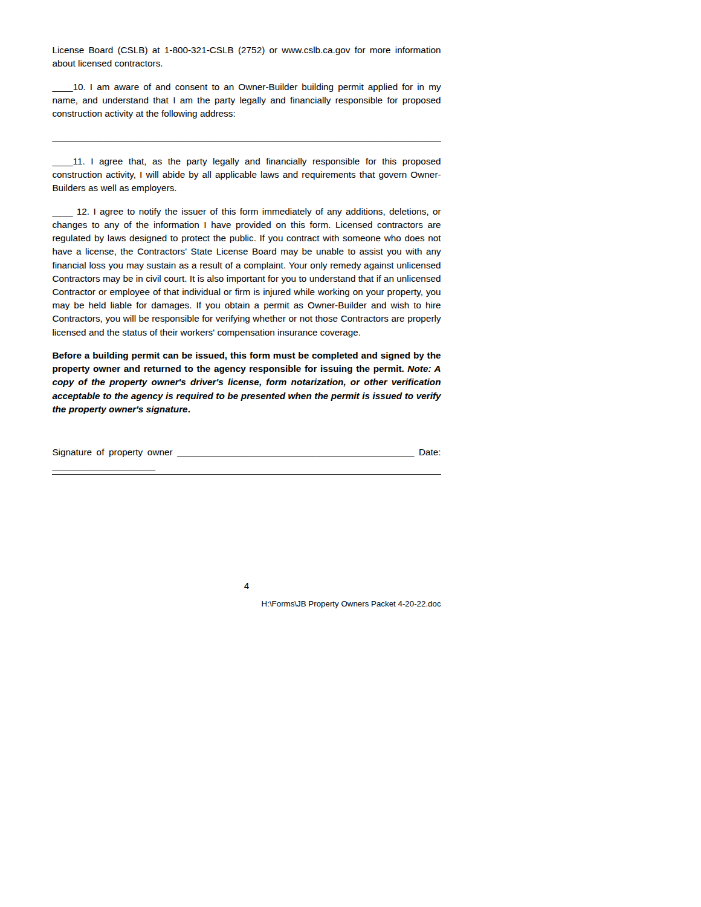License Board (CSLB) at 1-800-321-CSLB (2752) or www.cslb.ca.gov for more information about licensed contractors.
____10. I am aware of and consent to an Owner-Builder building permit applied for in my name, and understand that I am the party legally and financially responsible for proposed construction activity at the following address:
_______________________________________________________________________________________
____11. I agree that, as the party legally and financially responsible for this proposed construction activity, I will abide by all applicable laws and requirements that govern Owner-Builders as well as employers.
____ 12. I agree to notify the issuer of this form immediately of any additions, deletions, or changes to any of the information I have provided on this form. Licensed contractors are regulated by laws designed to protect the public. If you contract with someone who does not have a license, the Contractors' State License Board may be unable to assist you with any financial loss you may sustain as a result of a complaint. Your only remedy against unlicensed Contractors may be in civil court. It is also important for you to understand that if an unlicensed Contractor or employee of that individual or firm is injured while working on your property, you may be held liable for damages. If you obtain a permit as Owner-Builder and wish to hire Contractors, you will be responsible for verifying whether or not those Contractors are properly licensed and the status of their workers' compensation insurance coverage.
Before a building permit can be issued, this form must be completed and signed by the property owner and returned to the agency responsible for issuing the permit. Note: A copy of the property owner's driver's license, form notarization, or other verification acceptable to the agency is required to be presented when the permit is issued to verify the property owner's signature.
Signature of property owner ______________________________________________ Date: ____________________
4
H:\Forms\JB Property Owners Packet 4-20-22.doc